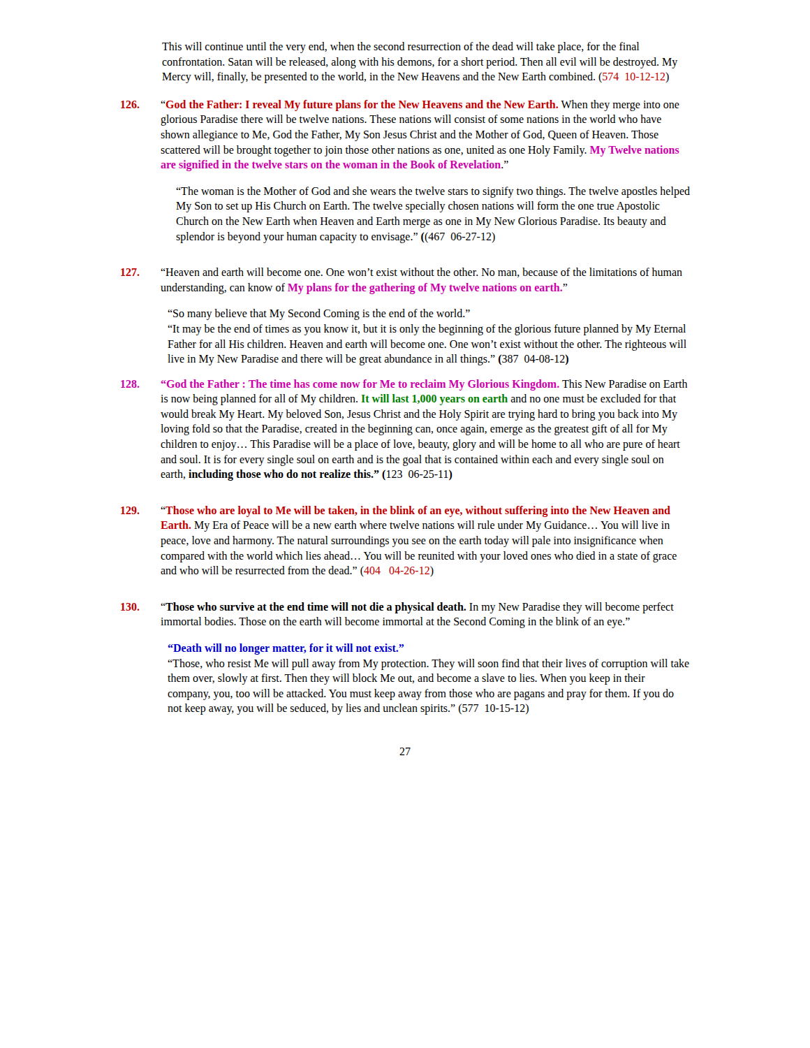This will continue until the very end, when the second resurrection of the dead will take place, for the final confrontation. Satan will be released, along with his demons, for a short period. Then all evil will be destroyed. My Mercy will, finally, be presented to the world, in the New Heavens and the New Earth combined. (574 10-12-12)
126.
“God the Father: I reveal My future plans for the New Heavens and the New Earth. When they merge into one glorious Paradise there will be twelve nations. These nations will consist of some nations in the world who have shown allegiance to Me, God the Father, My Son Jesus Christ and the Mother of God, Queen of Heaven. Those scattered will be brought together to join those other nations as one, united as one Holy Family. My Twelve nations are signified in the twelve stars on the woman in the Book of Revelation.”
“The woman is the Mother of God and she wears the twelve stars to signify two things. The twelve apostles helped My Son to set up His Church on Earth. The twelve specially chosen nations will form the one true Apostolic Church on the New Earth when Heaven and Earth merge as one in My New Glorious Paradise. Its beauty and splendor is beyond your human capacity to envisage.” ((467 06-27-12)
127.
“Heaven and earth will become one. One won’t exist without the other. No man, because of the limitations of human understanding, can know of My plans for the gathering of My twelve nations on earth.”
“So many believe that My Second Coming is the end of the world.”
“It may be the end of times as you know it, but it is only the beginning of the glorious future planned by My Eternal Father for all His children. Heaven and earth will become one. One won’t exist without the other. The righteous will live in My New Paradise and there will be great abundance in all things.” (387 04-08-12)
128.
“God the Father : The time has come now for Me to reclaim My Glorious Kingdom. This New Paradise on Earth is now being planned for all of My children. It will last 1,000 years on earth and no one must be excluded for that would break My Heart. My beloved Son, Jesus Christ and the Holy Spirit are trying hard to bring you back into My loving fold so that the Paradise, created in the beginning can, once again, emerge as the greatest gift of all for My children to enjoy… This Paradise will be a place of love, beauty, glory and will be home to all who are pure of heart and soul. It is for every single soul on earth and is the goal that is contained within each and every single soul on earth, including those who do not realize this.” (123 06-25-11)
129.
“Those who are loyal to Me will be taken, in the blink of an eye, without suffering into the New Heaven and Earth. My Era of Peace will be a new earth where twelve nations will rule under My Guidance… You will live in peace, love and harmony. The natural surroundings you see on the earth today will pale into insignificance when compared with the world which lies ahead… You will be reunited with your loved ones who died in a state of grace and who will be resurrected from the dead.” (404 04-26-12)
130.
“Those who survive at the end time will not die a physical death. In my New Paradise they will become perfect immortal bodies. Those on the earth will become immortal at the Second Coming in the blink of an eye.”
“Death will no longer matter, for it will not exist.”
“Those, who resist Me will pull away from My protection. They will soon find that their lives of corruption will take them over, slowly at first. Then they will block Me out, and become a slave to lies. When you keep in their company, you, too will be attacked. You must keep away from those who are pagans and pray for them. If you do not keep away, you will be seduced, by lies and unclean spirits.” (577 10-15-12)
27